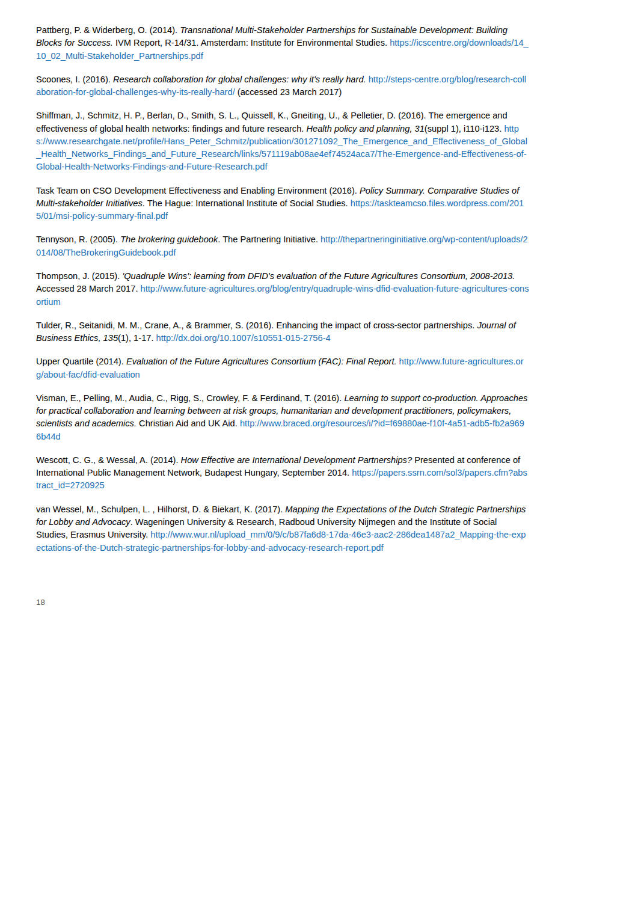Pattberg, P. & Widerberg, O. (2014). Transnational Multi-Stakeholder Partnerships for Sustainable Development: Building Blocks for Success. IVM Report, R-14/31. Amsterdam: Institute for Environmental Studies. https://icscentre.org/downloads/14_10_02_Multi-Stakeholder_Partnerships.pdf
Scoones, I. (2016). Research collaboration for global challenges: why it's really hard. http://steps-centre.org/blog/research-collaboration-for-global-challenges-why-its-really-hard/ (accessed 23 March 2017)
Shiffman, J., Schmitz, H. P., Berlan, D., Smith, S. L., Quissell, K., Gneiting, U., & Pelletier, D. (2016). The emergence and effectiveness of global health networks: findings and future research. Health policy and planning, 31(suppl 1), i110-i123. https://www.researchgate.net/profile/Hans_Peter_Schmitz/publication/301271092_The_Emergence_and_Effectiveness_of_Global_Health_Networks_Findings_and_Future_Research/links/571119ab08ae4ef74524aca7/The-Emergence-and-Effectiveness-of-Global-Health-Networks-Findings-and-Future-Research.pdf
Task Team on CSO Development Effectiveness and Enabling Environment (2016). Policy Summary. Comparative Studies of Multi-stakeholder Initiatives. The Hague: International Institute of Social Studies. https://taskteamcso.files.wordpress.com/2015/01/msi-policy-summary-final.pdf
Tennyson, R. (2005). The brokering guidebook. The Partnering Initiative. http://thepartneringinitiative.org/wp-content/uploads/2014/08/TheBrokeringGuidebook.pdf
Thompson, J. (2015). 'Quadruple Wins': learning from DFID's evaluation of the Future Agricultures Consortium, 2008-2013. Accessed 28 March 2017. http://www.future-agricultures.org/blog/entry/quadruple-wins-dfid-evaluation-future-agricultures-consortium
Tulder, R., Seitanidi, M. M., Crane, A., & Brammer, S. (2016). Enhancing the impact of cross-sector partnerships. Journal of Business Ethics, 135(1), 1-17. http://dx.doi.org/10.1007/s10551-015-2756-4
Upper Quartile (2014). Evaluation of the Future Agricultures Consortium (FAC): Final Report. http://www.future-agricultures.org/about-fac/dfid-evaluation
Visman, E., Pelling, M., Audia, C., Rigg, S., Crowley, F. & Ferdinand, T. (2016). Learning to support co-production. Approaches for practical collaboration and learning between at risk groups, humanitarian and development practitioners, policymakers, scientists and academics. Christian Aid and UK Aid. http://www.braced.org/resources/i/?id=f69880ae-f10f-4a51-adb5-fb2a9696b44d
Wescott, C. G., & Wessal, A. (2014). How Effective are International Development Partnerships? Presented at conference of International Public Management Network, Budapest Hungary, September 2014. https://papers.ssrn.com/sol3/papers.cfm?abstract_id=2720925
van Wessel, M., Schulpen, L. , Hilhorst, D. & Biekart, K. (2017). Mapping the Expectations of the Dutch Strategic Partnerships for Lobby and Advocacy. Wageningen University & Research, Radboud University Nijmegen and the Institute of Social Studies, Erasmus University. http://www.wur.nl/upload_mm/0/9/c/b87fa6d8-17da-46e3-aac2-286dea1487a2_Mapping-the-expectations-of-the-Dutch-strategic-partnerships-for-lobby-and-advocacy-research-report.pdf
18